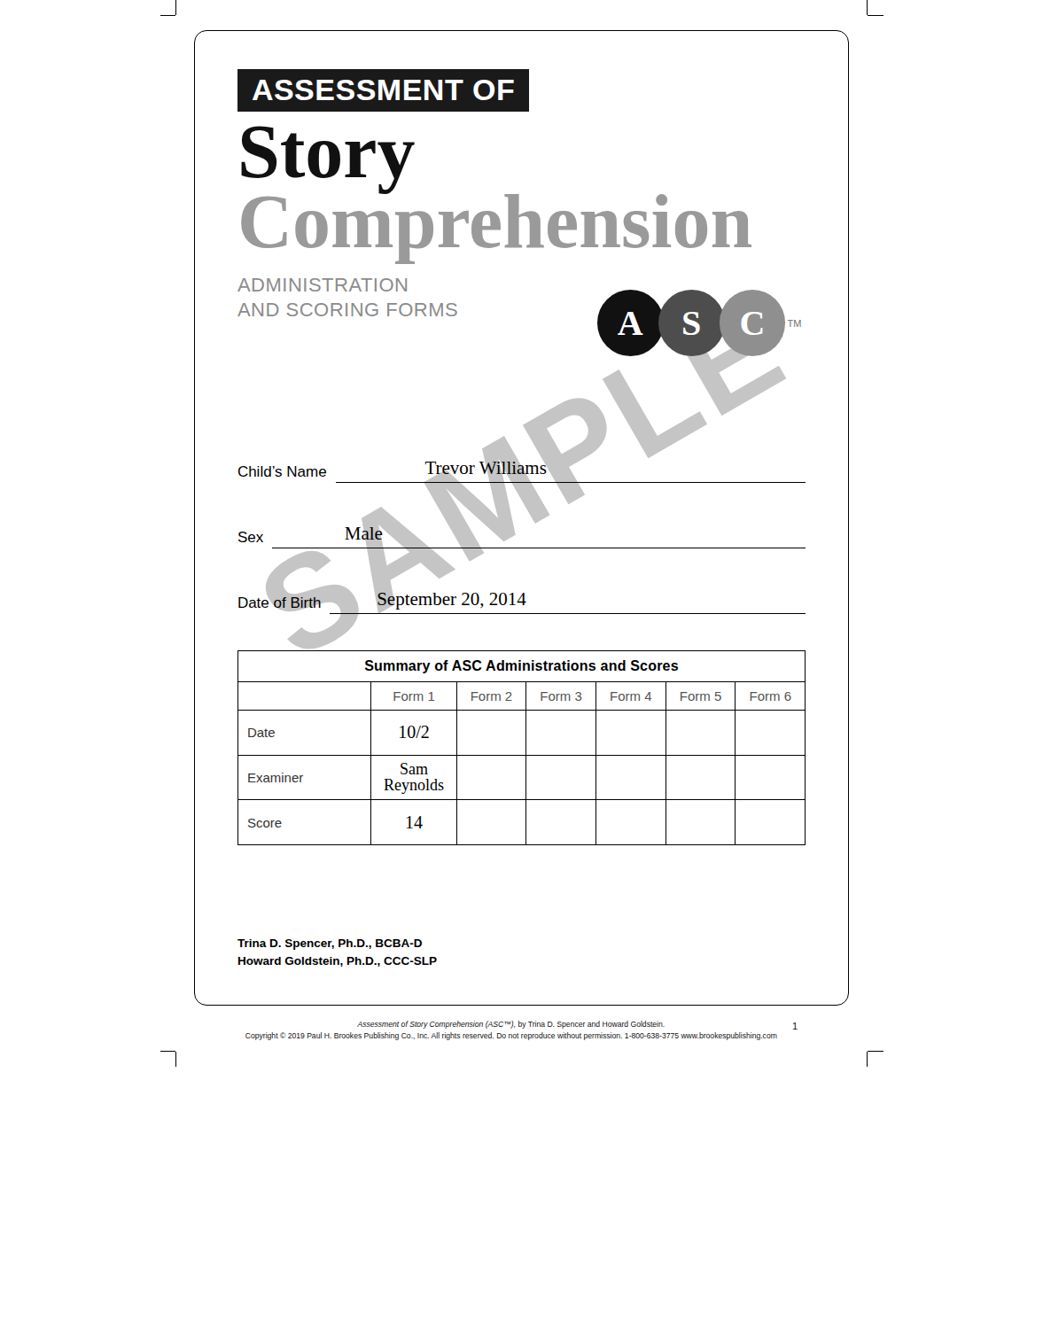SAMPLE
A
S
C
TM
ASSESSMENT OF
Story
Comprehension
ADMINISTRATION
AND SCORING FORMS
Child’s Name Trevor Williams
Sex Male
Date of Birth September 20, 2014
| Summary of ASC Administrations and Scores |
| --- |
| | Form 1 | Form 2 | Form 3 | Form 4 | Form 5 | Form 6 |
| Date | 10/2 | | | | | |
| Examiner | Sam Reynolds | | | | | |
| Score | 14 | | | | | |
Trina D. Spencer, Ph.D., BCBA-D
Howard Goldstein, Ph.D., CCC-SLP
Assessment of Story Comprehension (ASC™), by Trina D. Spencer and Howard Goldstein.
Copyright © 2019 Paul H. Brookes Publishing Co., Inc. All rights reserved. Do not reproduce without permission. 1-800-638-3775 www.brookespublishing.com
1